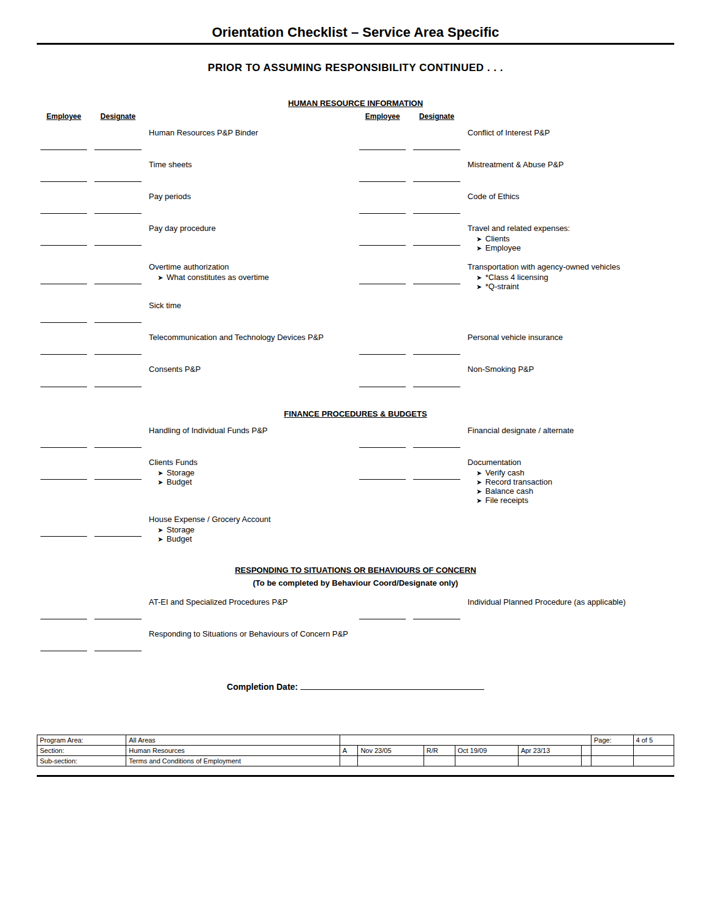Orientation Checklist – Service Area Specific
PRIOR TO ASSUMING RESPONSIBILITY CONTINUED . . .
HUMAN RESOURCE INFORMATION
| Employee | Designate | | Employee | Designate | |
| --- | --- | --- | --- | --- | --- |
| | | Human Resources P&P Binder | | | Conflict of Interest P&P |
| | | Time sheets | | | Mistreatment & Abuse P&P |
| | | Pay periods | | | Code of Ethics |
| | | Pay day procedure | | | Travel and related expenses: Clients Employee |
| | | Overtime authorization What constitutes as overtime | | | Transportation with agency-owned vehicles *Class 4 licensing *Q-straint |
| | | Sick time | | | |
| | | Telecommunication and Technology Devices P&P | | | Personal vehicle insurance |
| | | Consents P&P | | | Non-Smoking P&P |
FINANCE PROCEDURES & BUDGETS
| | | Handling of Individual Funds P&P | | | Financial designate / alternate |
| | | Clients Funds Storage Budget | | | Documentation Verify cash Record transaction Balance cash File receipts |
| | | House Expense / Grocery Account Storage Budget | | | |
RESPONDING TO SITUATIONS OR BEHAVIOURS OF CONCERN
(To be completed by Behaviour Coord/Designate only)
| | | AT-EI and Specialized Procedures P&P | | | Individual Planned Procedure (as applicable) |
| | | Responding to Situations or Behaviours of Concern P&P | | | |
Completion Date:
| Program Area: | All Areas | | Page: | 4 of 5 |
| Section: | Human Resources | A | Nov 23/05 | R/R | Oct 19/09 | Apr 23/13 | | | |
| Sub-section: | Terms and Conditions of Employment | | | | | | | | |